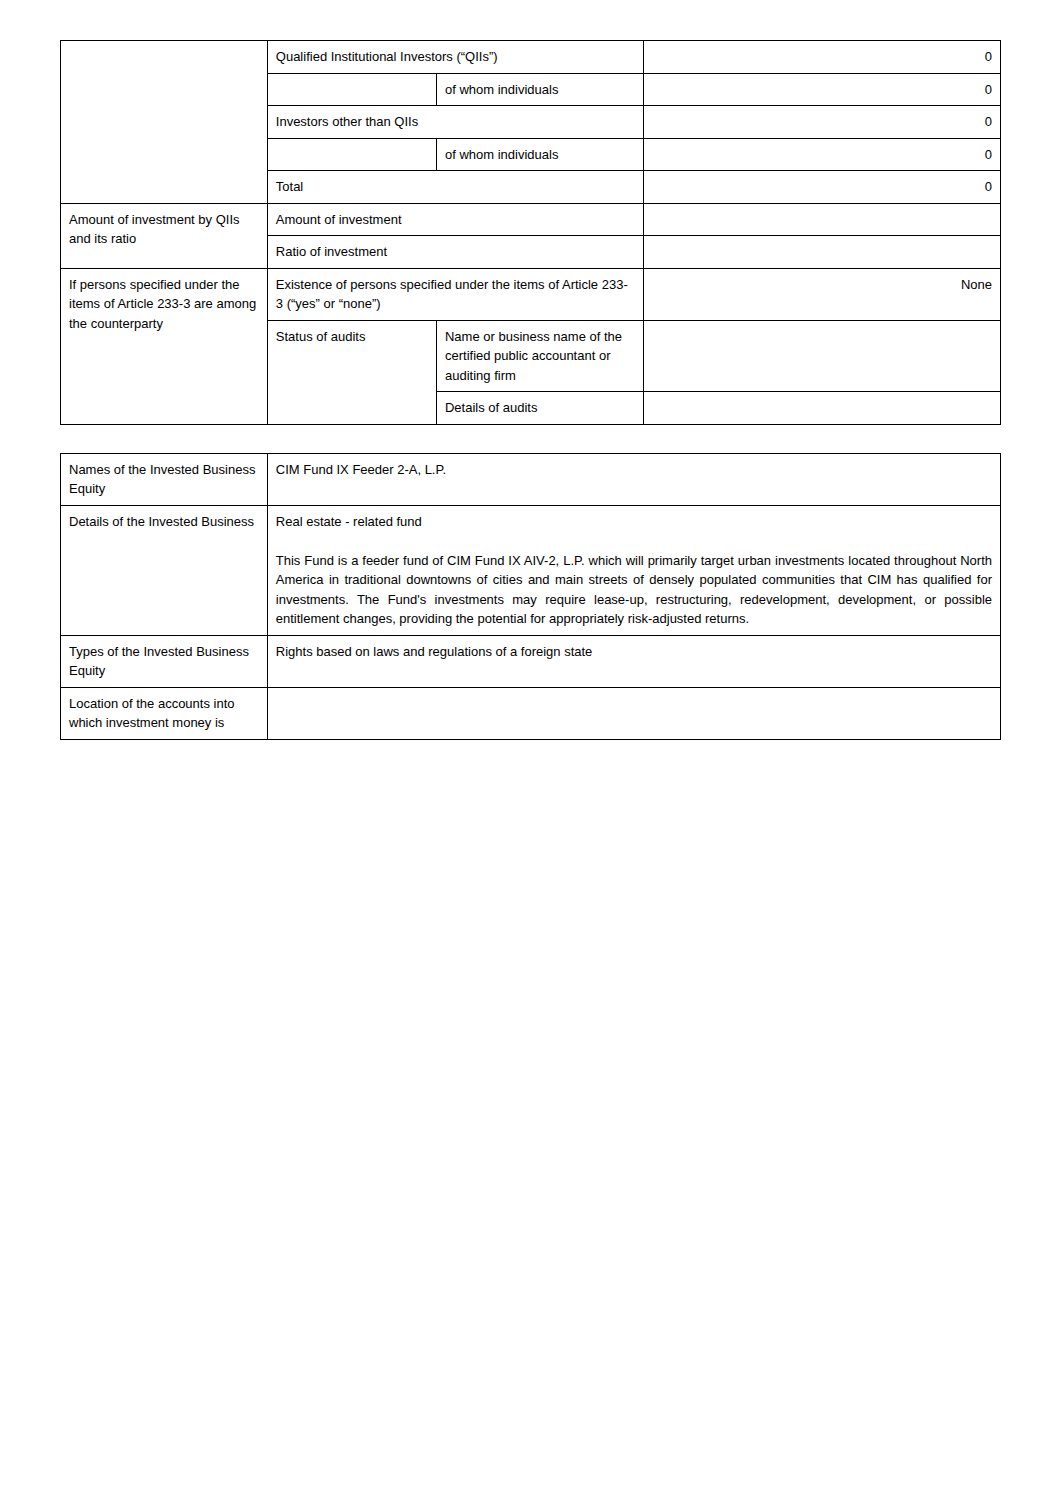| | Qualified Institutional Investors (“QIIs”) | 0 |
| | of whom individuals | 0 |
| Investors other than QIIs | 0 |
| | of whom individuals | 0 |
| Total | 0 |
| Amount of investment by QIIs and its ratio | Amount of investment | |
| Ratio of investment | |
| If persons specified under the items of Article 233-3 are among the counterparty | Existence of persons specified under the items of Article 233-3 (“yes” or “none”) | None |
| Status of audits | Name or business name of the certified public accountant or auditing firm | |
| Details of audits | |
| Names of the Invested Business Equity | CIM Fund IX Feeder 2-A, L.P. |
| Details of the Invested Business | Real estate - related fund This Fund is a feeder fund of CIM Fund IX AIV-2, L.P. which will primarily target urban investments located throughout North America in traditional downtowns of cities and main streets of densely populated communities that CIM has qualified for investments. The Fund's investments may require lease-up, restructuring, redevelopment, development, or possible entitlement changes, providing the potential for appropriately risk-adjusted returns. |
| Types of the Invested Business Equity | Rights based on laws and regulations of a foreign state |
| Location of the accounts into which investment money is | |